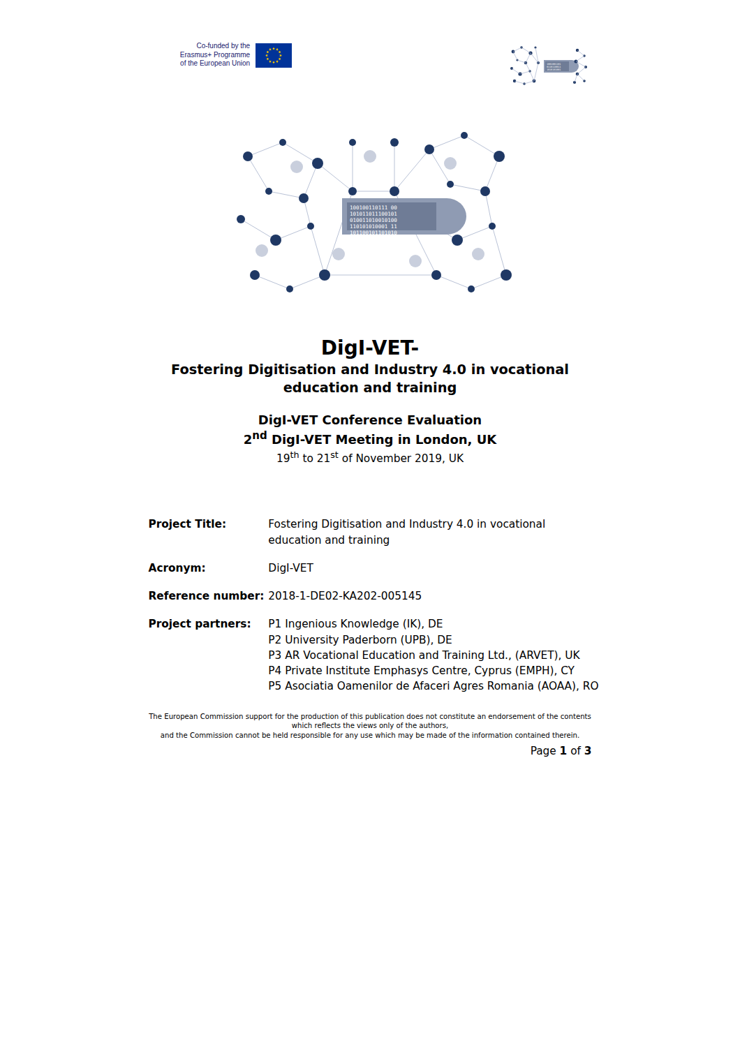Co-funded by the
Erasmus+ Programme
of the European Union
1001001101 0110110011 1010101001
100100110111 00 101011011100101 010011010010100 110101010001 11 101100101101010
DigI-VET-
Fostering Digitisation and Industry 4.0 in vocational
education and training
DigI-VET Conference Evaluation
2nd DigI-VET Meeting in London, UK
19th to 21st of November 2019, UK
| Project Title: | Fostering Digitisation and Industry 4.0 in vocational education and training |
| Acronym: | DigI-VET |
| Reference number: | 2018-1-DE02-KA202-005145 |
| Project partners: | P1 Ingenious Knowledge (IK), DE P2 University Paderborn (UPB), DE P3 AR Vocational Education and Training Ltd., (ARVET), UK P4 Private Institute Emphasys Centre, Cyprus (EMPH), CY P5 Asociatia Oamenilor de Afaceri Agres Romania (AOAA), RO |
The European Commission support for the production of this publication does not constitute an endorsement of the contents which reflects the views only of the authors,
and the Commission cannot be held responsible for any use which may be made of the information contained therein.
Page 1 of 3